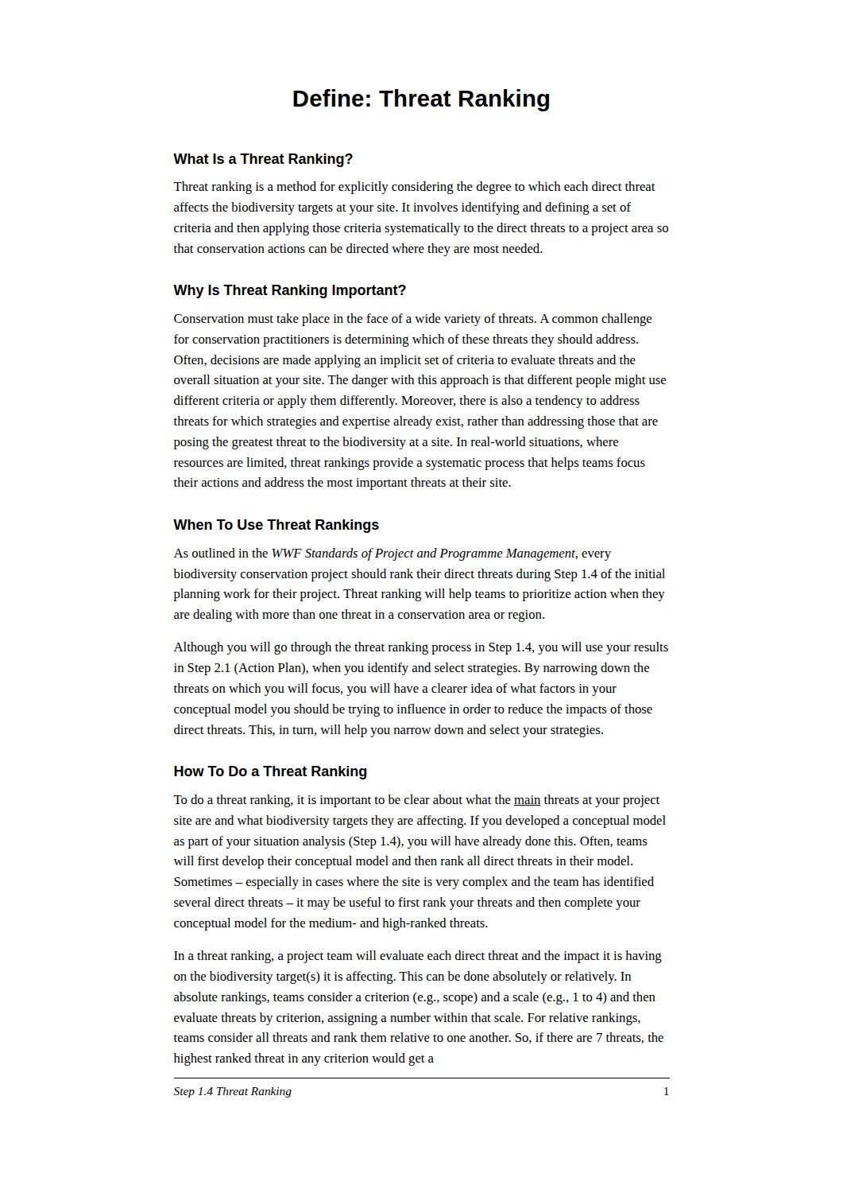Define: Threat Ranking
What Is a Threat Ranking?
Threat ranking is a method for explicitly considering the degree to which each direct threat affects the biodiversity targets at your site. It involves identifying and defining a set of criteria and then applying those criteria systematically to the direct threats to a project area so that conservation actions can be directed where they are most needed.
Why Is Threat Ranking Important?
Conservation must take place in the face of a wide variety of threats. A common challenge for conservation practitioners is determining which of these threats they should address. Often, decisions are made applying an implicit set of criteria to evaluate threats and the overall situation at your site. The danger with this approach is that different people might use different criteria or apply them differently. Moreover, there is also a tendency to address threats for which strategies and expertise already exist, rather than addressing those that are posing the greatest threat to the biodiversity at a site. In real-world situations, where resources are limited, threat rankings provide a systematic process that helps teams focus their actions and address the most important threats at their site.
When To Use Threat Rankings
As outlined in the WWF Standards of Project and Programme Management, every biodiversity conservation project should rank their direct threats during Step 1.4 of the initial planning work for their project. Threat ranking will help teams to prioritize action when they are dealing with more than one threat in a conservation area or region.
Although you will go through the threat ranking process in Step 1.4, you will use your results in Step 2.1 (Action Plan), when you identify and select strategies. By narrowing down the threats on which you will focus, you will have a clearer idea of what factors in your conceptual model you should be trying to influence in order to reduce the impacts of those direct threats. This, in turn, will help you narrow down and select your strategies.
How To Do a Threat Ranking
To do a threat ranking, it is important to be clear about what the main threats at your project site are and what biodiversity targets they are affecting. If you developed a conceptual model as part of your situation analysis (Step 1.4), you will have already done this. Often, teams will first develop their conceptual model and then rank all direct threats in their model. Sometimes – especially in cases where the site is very complex and the team has identified several direct threats – it may be useful to first rank your threats and then complete your conceptual model for the medium- and high-ranked threats.
In a threat ranking, a project team will evaluate each direct threat and the impact it is having on the biodiversity target(s) it is affecting. This can be done absolutely or relatively. In absolute rankings, teams consider a criterion (e.g., scope) and a scale (e.g., 1 to 4) and then evaluate threats by criterion, assigning a number within that scale. For relative rankings, teams consider all threats and rank them relative to one another. So, if there are 7 threats, the highest ranked threat in any criterion would get a
Step 1.4 Threat Ranking 1